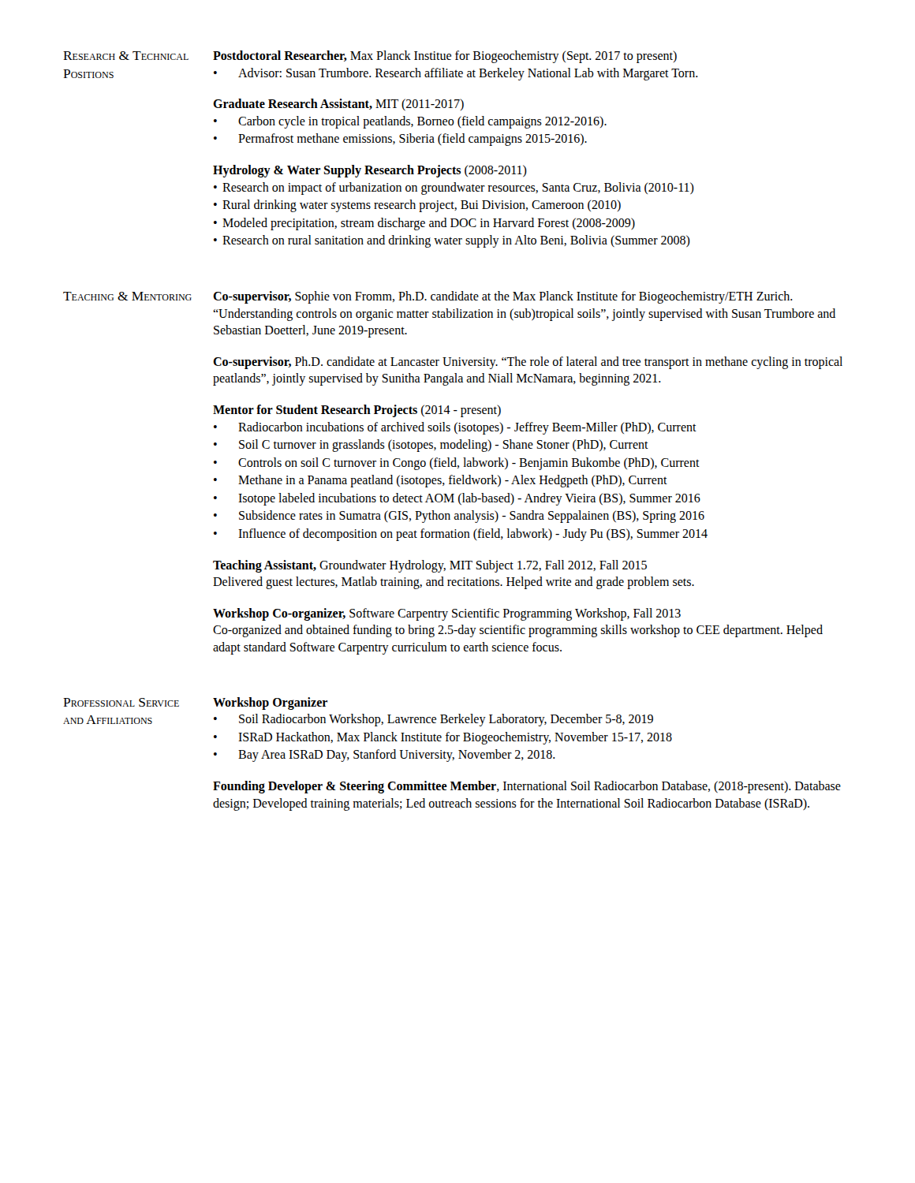Research & Technical Positions
Postdoctoral Researcher, Max Planck Institue for Biogeochemistry (Sept. 2017 to present)
Advisor: Susan Trumbore. Research affiliate at Berkeley National Lab with Margaret Torn.
Graduate Research Assistant, MIT (2011-2017)
Carbon cycle in tropical peatlands, Borneo (field campaigns 2012-2016).
Permafrost methane emissions, Siberia (field campaigns 2015-2016).
Hydrology & Water Supply Research Projects (2008-2011)
Research on impact of urbanization on groundwater resources, Santa Cruz, Bolivia (2010-11)
Rural drinking water systems research project, Bui Division, Cameroon (2010)
Modeled precipitation, stream discharge and DOC in Harvard Forest (2008-2009)
Research on rural sanitation and drinking water supply in Alto Beni, Bolivia (Summer 2008)
Teaching & Mentoring
Co-supervisor, Sophie von Fromm, Ph.D. candidate at the Max Planck Institute for Biogeochemistry/ETH Zurich. “Understanding controls on organic matter stabilization in (sub)tropical soils”, jointly supervised with Susan Trumbore and Sebastian Doetterl, June 2019-present.
Co-supervisor, Ph.D. candidate at Lancaster University. “The role of lateral and tree transport in methane cycling in tropical peatlands”, jointly supervised by Sunitha Pangala and Niall McNamara, beginning 2021.
Mentor for Student Research Projects (2014 - present)
Radiocarbon incubations of archived soils (isotopes) - Jeffrey Beem-Miller (PhD), Current
Soil C turnover in grasslands (isotopes, modeling) - Shane Stoner (PhD), Current
Controls on soil C turnover in Congo (field, labwork) - Benjamin Bukombe (PhD), Current
Methane in a Panama peatland (isotopes, fieldwork) - Alex Hedgpeth (PhD), Current
Isotope labeled incubations to detect AOM (lab-based) - Andrey Vieira (BS), Summer 2016
Subsidence rates in Sumatra (GIS, Python analysis) - Sandra Seppalainen (BS), Spring 2016
Influence of decomposition on peat formation (field, labwork) - Judy Pu (BS), Summer 2014
Teaching Assistant, Groundwater Hydrology, MIT Subject 1.72, Fall 2012, Fall 2015
Delivered guest lectures, Matlab training, and recitations. Helped write and grade problem sets.
Workshop Co-organizer, Software Carpentry Scientific Programming Workshop, Fall 2013
Co-organized and obtained funding to bring 2.5-day scientific programming skills workshop to CEE department. Helped adapt standard Software Carpentry curriculum to earth science focus.
Professional Service and Affiliations
Workshop Organizer
Soil Radiocarbon Workshop, Lawrence Berkeley Laboratory, December 5-8, 2019
ISRaD Hackathon, Max Planck Institute for Biogeochemistry, November 15-17, 2018
Bay Area ISRaD Day, Stanford University, November 2, 2018.
Founding Developer & Steering Committee Member, International Soil Radiocarbon Database, (2018-present). Database design; Developed training materials; Led outreach sessions for the International Soil Radiocarbon Database (ISRaD).